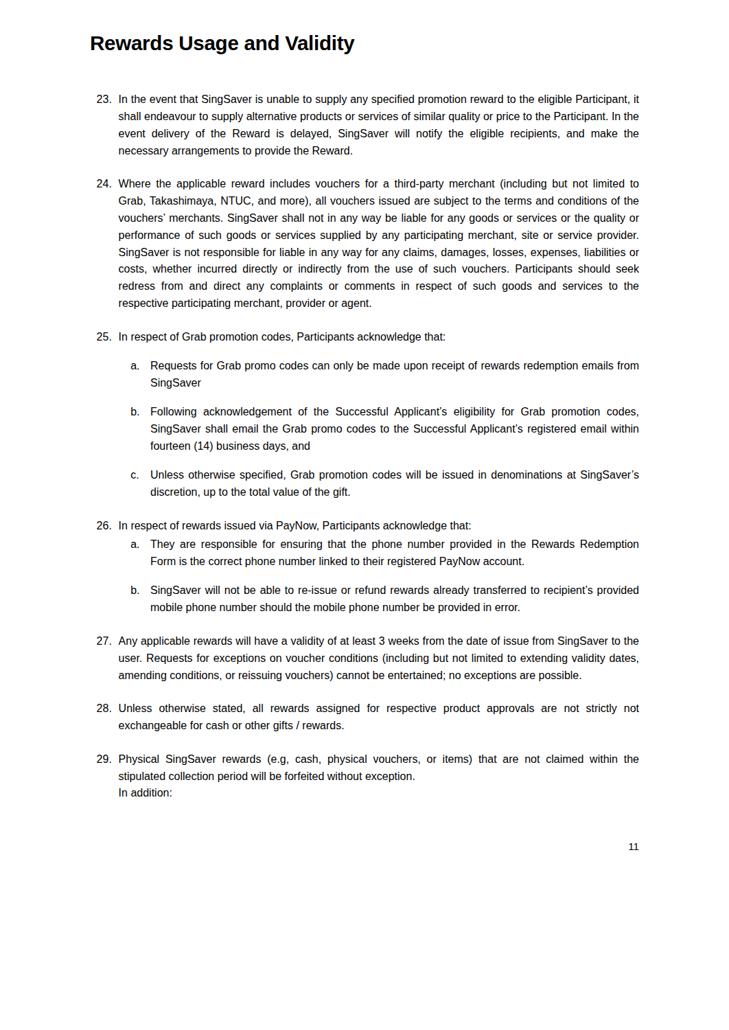Rewards Usage and Validity
In the event that SingSaver is unable to supply any specified promotion reward to the eligible Participant, it shall endeavour to supply alternative products or services of similar quality or price to the Participant. In the event delivery of the Reward is delayed, SingSaver will notify the eligible recipients, and make the necessary arrangements to provide the Reward.
Where the applicable reward includes vouchers for a third-party merchant (including but not limited to Grab, Takashimaya, NTUC, and more), all vouchers issued are subject to the terms and conditions of the vouchers’ merchants. SingSaver shall not in any way be liable for any goods or services or the quality or performance of such goods or services supplied by any participating merchant, site or service provider. SingSaver is not responsible for liable in any way for any claims, damages, losses, expenses, liabilities or costs, whether incurred directly or indirectly from the use of such vouchers. Participants should seek redress from and direct any complaints or comments in respect of such goods and services to the respective participating merchant, provider or agent.
In respect of Grab promotion codes, Participants acknowledge that:
Requests for Grab promo codes can only be made upon receipt of rewards redemption emails from SingSaver
Following acknowledgement of the Successful Applicant’s eligibility for Grab promotion codes, SingSaver shall email the Grab promo codes to the Successful Applicant’s registered email within fourteen (14) business days, and
Unless otherwise specified, Grab promotion codes will be issued in denominations at SingSaver’s discretion, up to the total value of the gift.
In respect of rewards issued via PayNow, Participants acknowledge that:
They are responsible for ensuring that the phone number provided in the Rewards Redemption Form is the correct phone number linked to their registered PayNow account.
SingSaver will not be able to re-issue or refund rewards already transferred to recipient’s provided mobile phone number should the mobile phone number be provided in error.
Any applicable rewards will have a validity of at least 3 weeks from the date of issue from SingSaver to the user. Requests for exceptions on voucher conditions (including but not limited to extending validity dates, amending conditions, or reissuing vouchers) cannot be entertained; no exceptions are possible.
Unless otherwise stated, all rewards assigned for respective product approvals are not strictly not exchangeable for cash or other gifts / rewards.
Physical SingSaver rewards (e.g, cash, physical vouchers, or items) that are not claimed within the stipulated collection period will be forfeited without exception.
In addition:
11